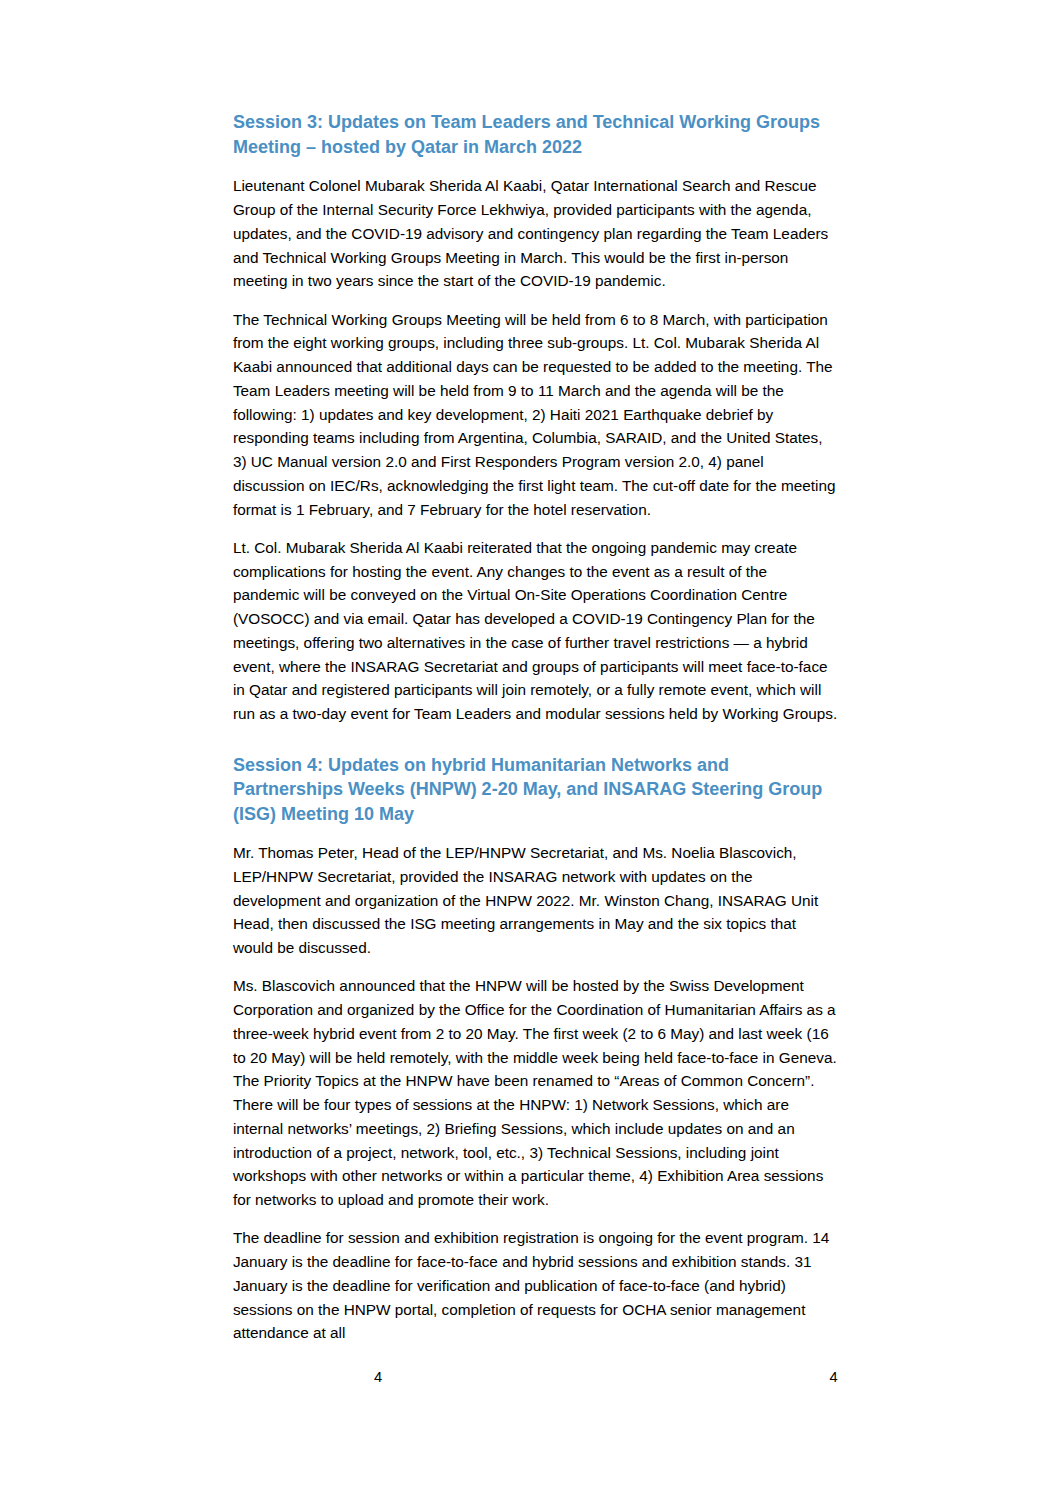Session 3: Updates on Team Leaders and Technical Working Groups Meeting – hosted by Qatar in March 2022
Lieutenant Colonel Mubarak Sherida Al Kaabi, Qatar International Search and Rescue Group of the Internal Security Force Lekhwiya, provided participants with the agenda, updates, and the COVID-19 advisory and contingency plan regarding the Team Leaders and Technical Working Groups Meeting in March. This would be the first in-person meeting in two years since the start of the COVID-19 pandemic.
The Technical Working Groups Meeting will be held from 6 to 8 March, with participation from the eight working groups, including three sub-groups. Lt. Col. Mubarak Sherida Al Kaabi announced that additional days can be requested to be added to the meeting. The Team Leaders meeting will be held from 9 to 11 March and the agenda will be the following: 1) updates and key development, 2) Haiti 2021 Earthquake debrief by responding teams including from Argentina, Columbia, SARAID, and the United States, 3) UC Manual version 2.0 and First Responders Program version 2.0, 4) panel discussion on IEC/Rs, acknowledging the first light team. The cut-off date for the meeting format is 1 February, and 7 February for the hotel reservation.
Lt. Col. Mubarak Sherida Al Kaabi reiterated that the ongoing pandemic may create complications for hosting the event. Any changes to the event as a result of the pandemic will be conveyed on the Virtual On-Site Operations Coordination Centre (VOSOCC) and via email. Qatar has developed a COVID-19 Contingency Plan for the meetings, offering two alternatives in the case of further travel restrictions — a hybrid event, where the INSARAG Secretariat and groups of participants will meet face-to-face in Qatar and registered participants will join remotely, or a fully remote event, which will run as a two-day event for Team Leaders and modular sessions held by Working Groups.
Session 4: Updates on hybrid Humanitarian Networks and Partnerships Weeks (HNPW) 2-20 May, and INSARAG Steering Group (ISG) Meeting 10 May
Mr. Thomas Peter, Head of the LEP/HNPW Secretariat, and Ms. Noelia Blascovich, LEP/HNPW Secretariat, provided the INSARAG network with updates on the development and organization of the HNPW 2022. Mr. Winston Chang, INSARAG Unit Head, then discussed the ISG meeting arrangements in May and the six topics that would be discussed.
Ms. Blascovich announced that the HNPW will be hosted by the Swiss Development Corporation and organized by the Office for the Coordination of Humanitarian Affairs as a three-week hybrid event from 2 to 20 May. The first week (2 to 6 May) and last week (16 to 20 May) will be held remotely, with the middle week being held face-to-face in Geneva. The Priority Topics at the HNPW have been renamed to “Areas of Common Concern”. There will be four types of sessions at the HNPW: 1) Network Sessions, which are internal networks’ meetings, 2) Briefing Sessions, which include updates on and an introduction of a project, network, tool, etc., 3) Technical Sessions, including joint workshops with other networks or within a particular theme, 4) Exhibition Area sessions for networks to upload and promote their work.
The deadline for session and exhibition registration is ongoing for the event program. 14 January is the deadline for face-to-face and hybrid sessions and exhibition stands. 31 January is the deadline for verification and publication of face-to-face (and hybrid) sessions on the HNPW portal, completion of requests for OCHA senior management attendance at all
4 4